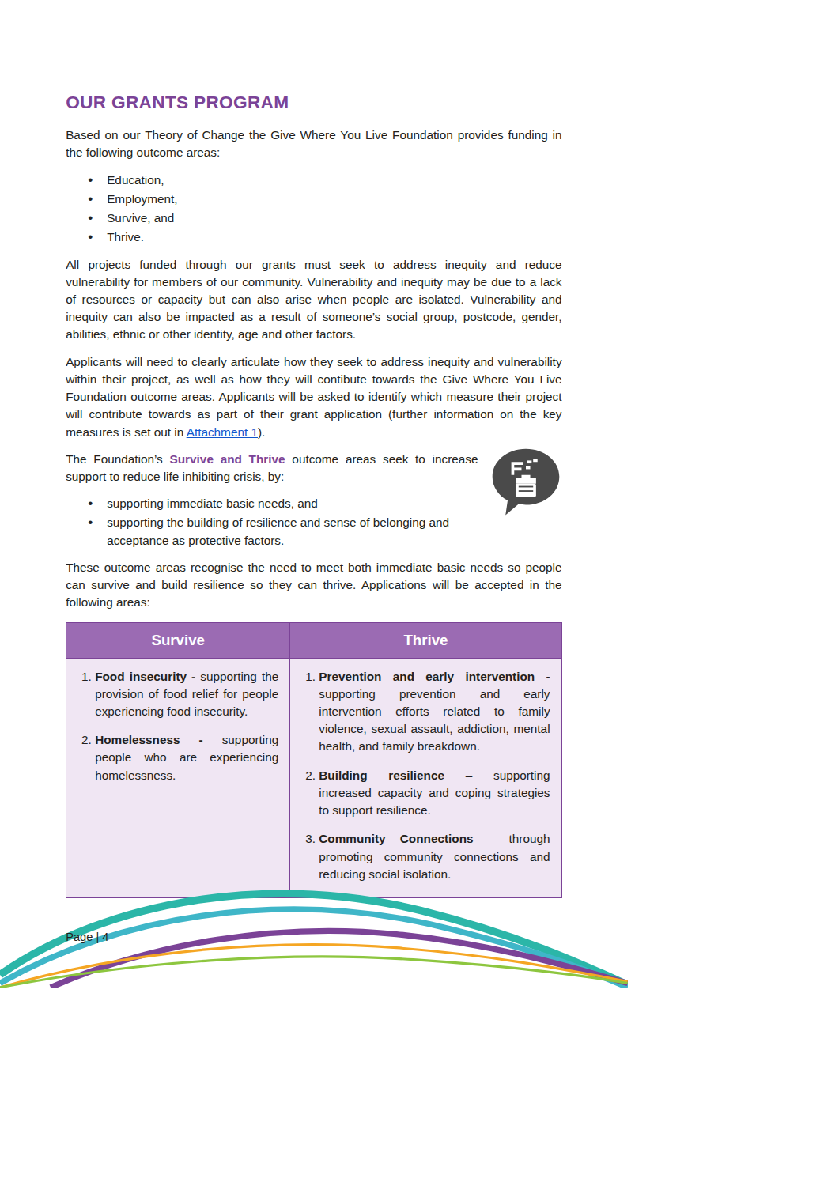OUR GRANTS PROGRAM
Based on our Theory of Change the Give Where You Live Foundation provides funding in the following outcome areas:
Education,
Employment,
Survive, and
Thrive.
All projects funded through our grants must seek to address inequity and reduce vulnerability for members of our community. Vulnerability and inequity may be due to a lack of resources or capacity but can also arise when people are isolated. Vulnerability and inequity can also be impacted as a result of someone’s social group, postcode, gender, abilities, ethnic or other identity, age and other factors.
Applicants will need to clearly articulate how they seek to address inequity and vulnerability within their project, as well as how they will contibute towards the Give Where You Live Foundation outcome areas. Applicants will be asked to identify which measure their project will contribute towards as part of their grant application (further information on the key measures is set out in Attachment 1).
The Foundation’s Survive and Thrive outcome areas seek to increase support to reduce life inhibiting crisis, by:
supporting immediate basic needs, and
supporting the building of resilience and sense of belonging and acceptance as protective factors.
These outcome areas recognise the need to meet both immediate basic needs so people can survive and build resilience so they can thrive. Applications will be accepted in the following areas:
| Survive | Thrive |
| --- | --- |
| Food insecurity - supporting the provision of food relief for people experiencing food insecurity. Homelessness - supporting people who are experiencing homelessness. | Prevention and early intervention - supporting prevention and early intervention efforts related to family violence, sexual assault, addiction, mental health, and family breakdown. Building resilience – supporting increased capacity and coping strategies to support resilience. Community Connections – through promoting community connections and reducing social isolation. |
Page | 4